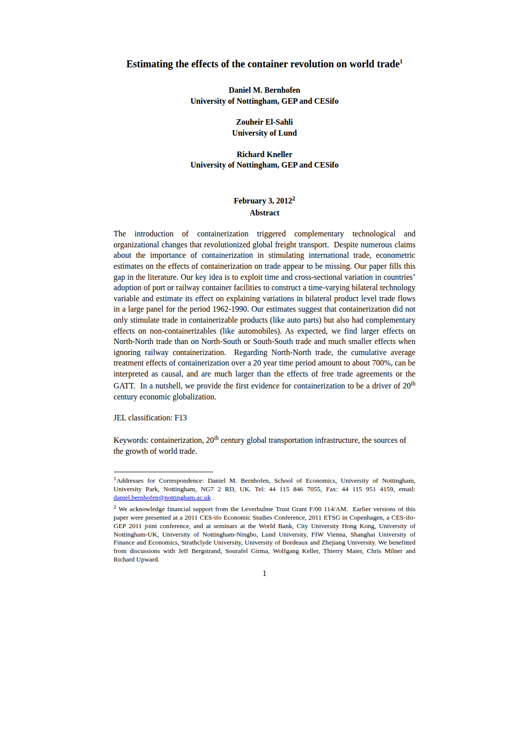Estimating the effects of the container revolution on world trade1
Daniel M. Bernhofen University of Nottingham, GEP and CESifo
Zouheir El-Sahli University of Lund
Richard Kneller University of Nottingham, GEP and CESifo
February 3, 20122
Abstract
The introduction of containerization triggered complementary technological and organizational changes that revolutionized global freight transport. Despite numerous claims about the importance of containerization in stimulating international trade, econometric estimates on the effects of containerization on trade appear to be missing. Our paper fills this gap in the literature. Our key idea is to exploit time and cross-sectional variation in countries’ adoption of port or railway container facilities to construct a time-varying bilateral technology variable and estimate its effect on explaining variations in bilateral product level trade flows in a large panel for the period 1962-1990. Our estimates suggest that containerization did not only stimulate trade in containerizable products (like auto parts) but also had complementary effects on non-containerizables (like automobiles). As expected, we find larger effects on North-North trade than on North-South or South-South trade and much smaller effects when ignoring railway containerization. Regarding North-North trade, the cumulative average treatment effects of containerization over a 20 year time period amount to about 700%, can be interpreted as causal, and are much larger than the effects of free trade agreements or the GATT. In a nutshell, we provide the first evidence for containerization to be a driver of 20th century economic globalization.
JEL classification: F13
Keywords: containerization, 20th century global transportation infrastructure, the sources of the growth of world trade.
1Addresses for Correspondence: Daniel M. Bernhofen, School of Economics, University of Nottingham, University Park, Nottingham, NG7 2 RD, UK. Tel: 44 115 846 7055, Fax: 44 115 951 4159, email: daniel.bernhofen@nottingham.ac.uk .
2 We acknowledge financial support from the Leverhulme Trust Grant F/00 114/AM. Earlier versions of this paper were presented at a 2011 CES-ifo Economic Studies Conference, 2011 ETSG in Copenhagen, a CES-ifo-GEP 2011 joint conference, and at seminars at the World Bank, City University Hong Kong, University of Nottingham-UK, University of Nottingham-Ningbo, Lund University, FIW Vienna, Shanghai University of Finance and Economics, Strathclyde University, University of Bordeaux and Zhejiang University. We benefitted from discussions with Jeff Bergstrand, Sourafel Girma, Wolfgang Keller, Thierry Maier, Chris Milner and Richard Upward.
1